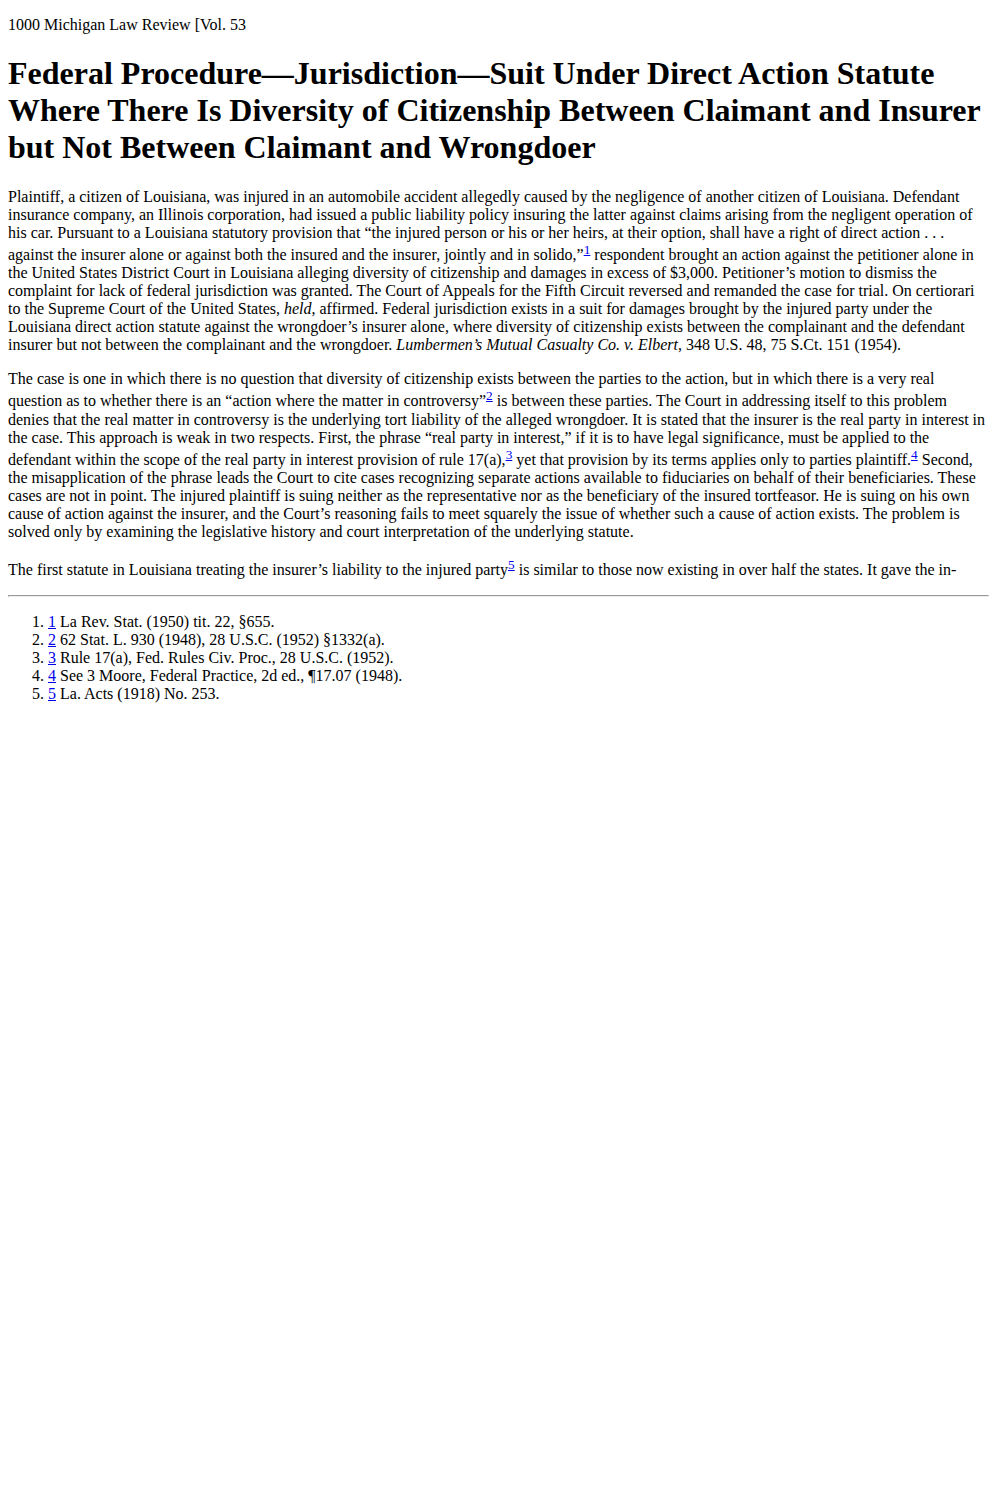1000 Michigan Law Review [Vol. 53
Federal Procedure—Jurisdiction—Suit Under Direct Action Statute Where There Is Diversity of Citizenship Between Claimant and Insurer but Not Between Claimant and Wrongdoer
Plaintiff, a citizen of Louisiana, was injured in an automobile accident allegedly caused by the negligence of another citizen of Louisiana. Defendant insurance company, an Illinois corporation, had issued a public liability policy insuring the latter against claims arising from the negligent operation of his car. Pursuant to a Louisiana statutory provision that “the injured person or his or her heirs, at their option, shall have a right of direct action . . . against the insurer alone or against both the insured and the insurer, jointly and in solido,”1 respondent brought an action against the petitioner alone in the United States District Court in Louisiana alleging diversity of citizenship and damages in excess of $3,000. Petitioner’s motion to dismiss the complaint for lack of federal jurisdiction was granted. The Court of Appeals for the Fifth Circuit reversed and remanded the case for trial. On certiorari to the Supreme Court of the United States, held, affirmed. Federal jurisdiction exists in a suit for damages brought by the injured party under the Louisiana direct action statute against the wrongdoer’s insurer alone, where diversity of citizenship exists between the complainant and the defendant insurer but not between the complainant and the wrongdoer. Lumbermen’s Mutual Casualty Co. v. Elbert, 348 U.S. 48, 75 S.Ct. 151 (1954).
The case is one in which there is no question that diversity of citizenship exists between the parties to the action, but in which there is a very real question as to whether there is an “action where the matter in controversy”2 is between these parties. The Court in addressing itself to this problem denies that the real matter in controversy is the underlying tort liability of the alleged wrongdoer. It is stated that the insurer is the real party in interest in the case. This approach is weak in two respects. First, the phrase “real party in interest,” if it is to have legal significance, must be applied to the defendant within the scope of the real party in interest provision of rule 17(a),3 yet that provision by its terms applies only to parties plaintiff.4 Second, the misapplication of the phrase leads the Court to cite cases recognizing separate actions available to fiduciaries on behalf of their beneficiaries. These cases are not in point. The injured plaintiff is suing neither as the representative nor as the beneficiary of the insured tortfeasor. He is suing on his own cause of action against the insurer, and the Court’s reasoning fails to meet squarely the issue of whether such a cause of action exists. The problem is solved only by examining the legislative history and court interpretation of the underlying statute.
The first statute in Louisiana treating the insurer’s liability to the injured party5 is similar to those now existing in over half the states. It gave the in-
1 La Rev. Stat. (1950) tit. 22, §655.
2 62 Stat. L. 930 (1948), 28 U.S.C. (1952) §1332(a).
3 Rule 17(a), Fed. Rules Civ. Proc., 28 U.S.C. (1952).
4 See 3 Moore, Federal Practice, 2d ed., ¶17.07 (1948).
5 La. Acts (1918) No. 253.